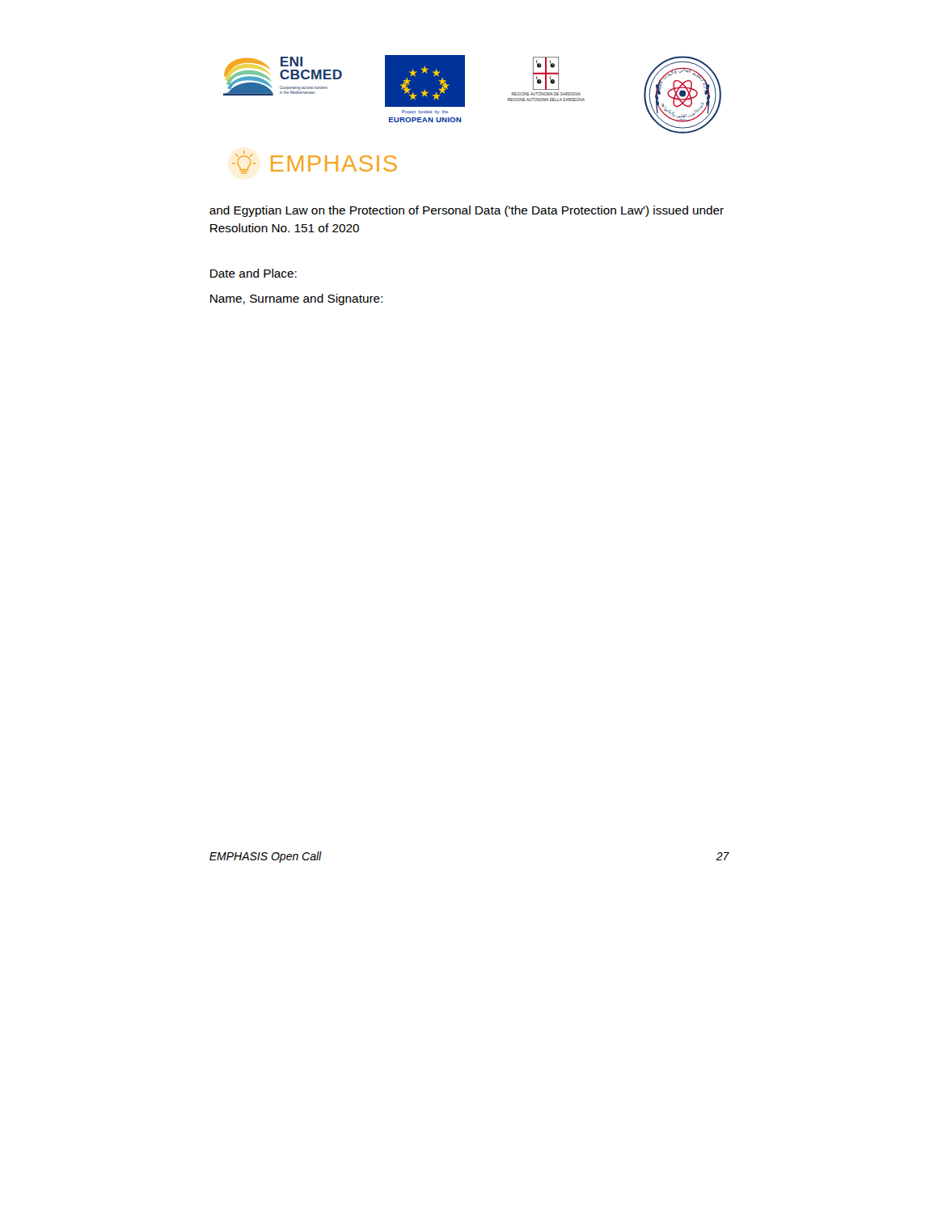ENI CBCMED Cooperating across borders
in the Mediterranean
Project funded by the EUROPEAN UNION
REGIONE AUTÒNOMA DE SARDIGNA
REGIONE AUTONOMA DELLA SARDEGNA
وزارة التعليم العالي والبحث العلمي أكاديمية البحث العلمي والتكنولوجيا ١٩٧١
EMPHASIS
and Egyptian Law on the Protection of Personal Data ('the Data Protection Law') issued under Resolution No. 151 of 2020
Date and Place:
Name, Surname and Signature:
EMPHASIS Open Call 27